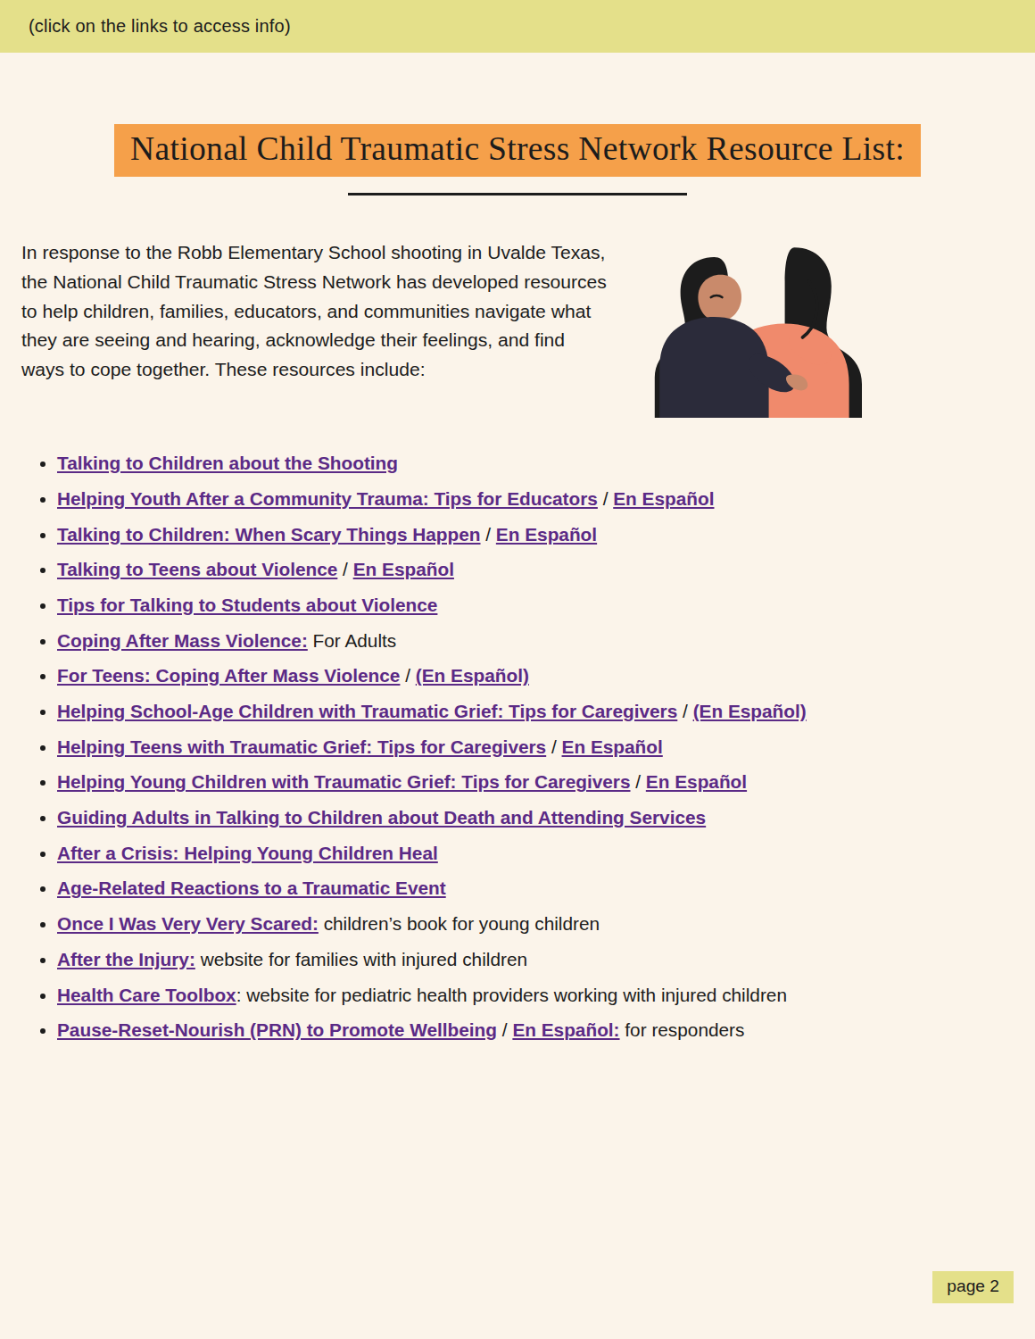(click on the links to access info)
National Child Traumatic Stress Network Resource List:
In response to the Robb Elementary School shooting in Uvalde Texas, the National Child Traumatic Stress Network has developed resources to help children, families, educators, and communities navigate what they are seeing and hearing, acknowledge their feelings, and find ways to cope together. These resources include:
Talking to Children about the Shooting
Helping Youth After a Community Trauma: Tips for Educators / En Español
Talking to Children: When Scary Things Happen / En Español
Talking to Teens about Violence / En Español
Tips for Talking to Students about Violence
Coping After Mass Violence: For Adults
For Teens: Coping After Mass Violence / (En Español)
Helping School-Age Children with Traumatic Grief: Tips for Caregivers / (En Español)
Helping Teens with Traumatic Grief: Tips for Caregivers / En Español
Helping Young Children with Traumatic Grief: Tips for Caregivers / En Español
Guiding Adults in Talking to Children about Death and Attending Services
After a Crisis: Helping Young Children Heal
Age-Related Reactions to a Traumatic Event
Once I Was Very Very Scared: children’s book for young children
After the Injury: website for families with injured children
Health Care Toolbox: website for pediatric health providers working with injured children
Pause-Reset-Nourish (PRN) to Promote Wellbeing / En Español: for responders
page 2